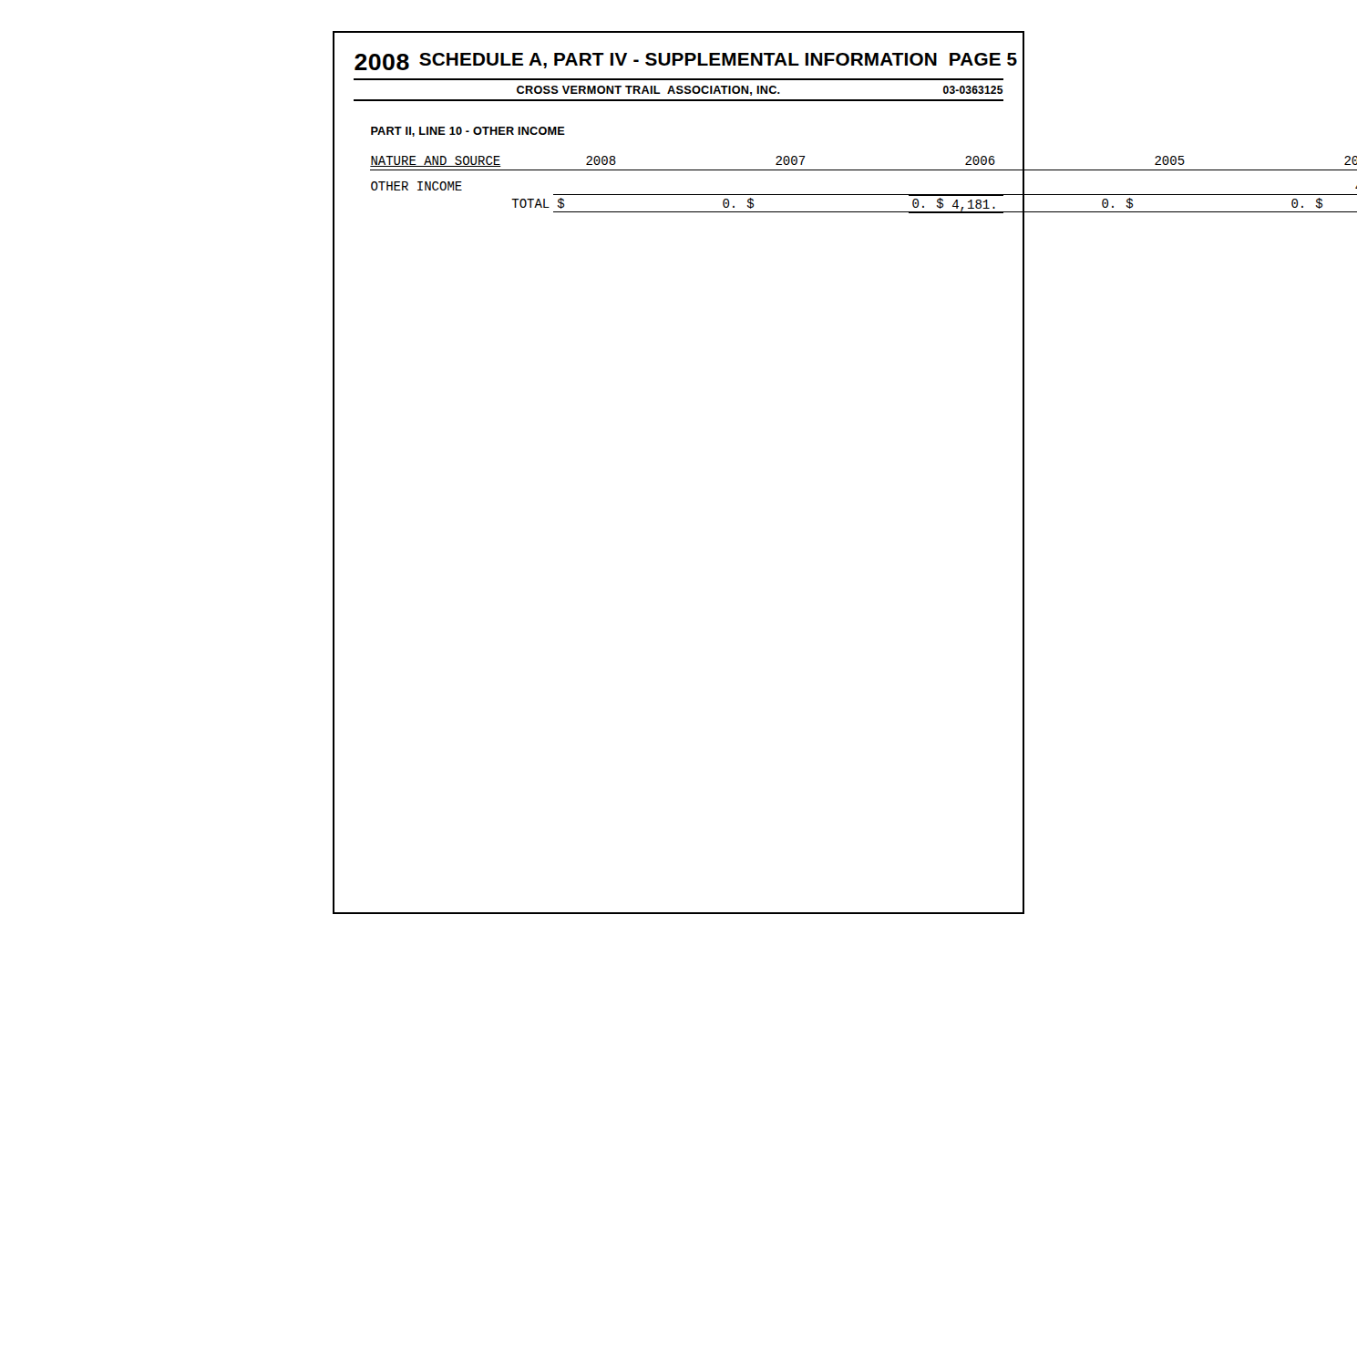2008
SCHEDULE A, PART IV - SUPPLEMENTAL INFORMATION PAGE 5
CROSS VERMONT TRAIL ASSOCIATION, INC.
03-0363125
PART II, LINE 10 - OTHER INCOME
| NATURE AND SOURCE | | 2008 | | 2007 | | 2006 | | 2005 | | 2004 |
| --- | --- | --- | --- | --- | --- | --- | --- | --- | --- | --- |
| OTHER INCOME | | | | | | | | | | 4,181. |
| | TOTAL | $ | 0. | $ | 0. | $ | 0. | $ | 0. | $ |
| | 4,181. |